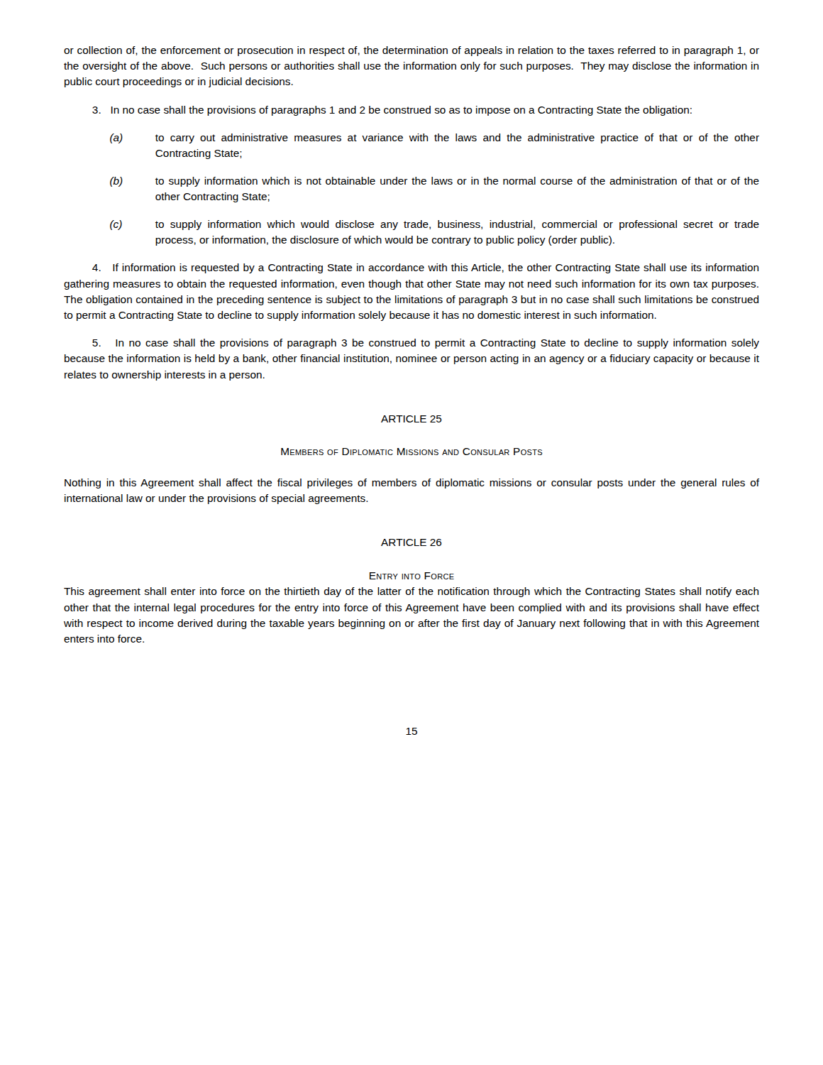or collection of, the enforcement or prosecution in respect of, the determination of appeals in relation to the taxes referred to in paragraph 1, or the oversight of the above. Such persons or authorities shall use the information only for such purposes. They may disclose the information in public court proceedings or in judicial decisions.
3. In no case shall the provisions of paragraphs 1 and 2 be construed so as to impose on a Contracting State the obligation:
(a) to carry out administrative measures at variance with the laws and the administrative practice of that or of the other Contracting State;
(b) to supply information which is not obtainable under the laws or in the normal course of the administration of that or of the other Contracting State;
(c) to supply information which would disclose any trade, business, industrial, commercial or professional secret or trade process, or information, the disclosure of which would be contrary to public policy (order public).
4. If information is requested by a Contracting State in accordance with this Article, the other Contracting State shall use its information gathering measures to obtain the requested information, even though that other State may not need such information for its own tax purposes. The obligation contained in the preceding sentence is subject to the limitations of paragraph 3 but in no case shall such limitations be construed to permit a Contracting State to decline to supply information solely because it has no domestic interest in such information.
5. In no case shall the provisions of paragraph 3 be construed to permit a Contracting State to decline to supply information solely because the information is held by a bank, other financial institution, nominee or person acting in an agency or a fiduciary capacity or because it relates to ownership interests in a person.
ARTICLE 25
Members of Diplomatic Missions and Consular Posts
Nothing in this Agreement shall affect the fiscal privileges of members of diplomatic missions or consular posts under the general rules of international law or under the provisions of special agreements.
ARTICLE 26
Entry into Force
This agreement shall enter into force on the thirtieth day of the latter of the notification through which the Contracting States shall notify each other that the internal legal procedures for the entry into force of this Agreement have been complied with and its provisions shall have effect with respect to income derived during the taxable years beginning on or after the first day of January next following that in with this Agreement enters into force.
15